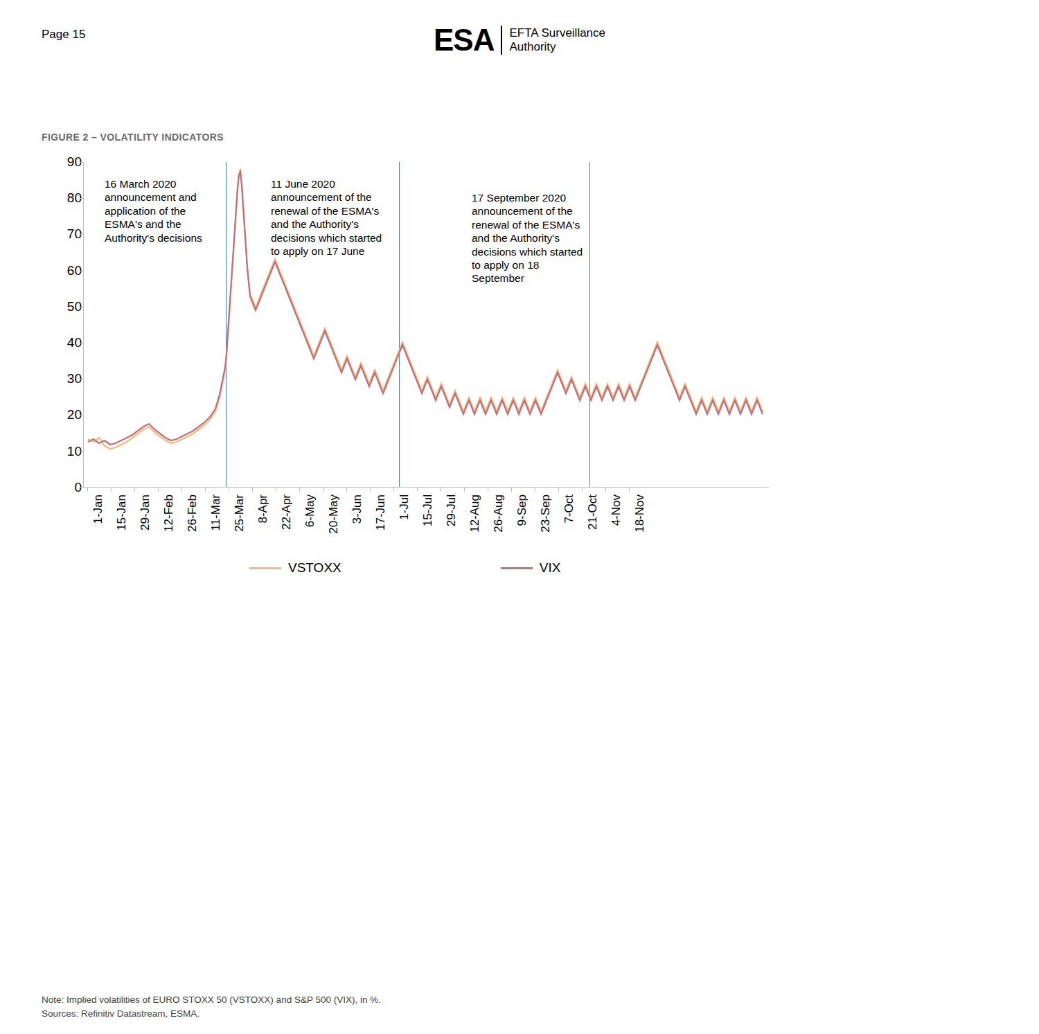Page 15
ESA EFTA Surveillance
Authority
Figure 2 – Volatility indicators
90
80
70
60
50
40
30
20
10
0
16 March 2020 announcement and application of the ESMA's and the Authority's decisions
11 June 2020 announcement of the renewal of the ESMA's and the Authority's decisions which started to apply on 17 June
17 September 2020 announcement of the renewal of the ESMA's and the Authority's decisions which started to apply on 18 September
1-Jan
15-Jan
29-Jan
12-Feb
26-Feb
11-Mar
25-Mar
8-Apr
22-Apr
6-May
20-May
3-Jun
17-Jun
1-Jul
15-Jul
29-Jul
12-Aug
26-Aug
9-Sep
23-Sep
7-Oct
21-Oct
4-Nov
18-Nov
VSTOXX
VIX
Note: Implied volatilities of EURO STOXX 50 (VSTOXX) and S&P 500 (VIX), in %.
Sources: Refinitiv Datastream, ESMA.